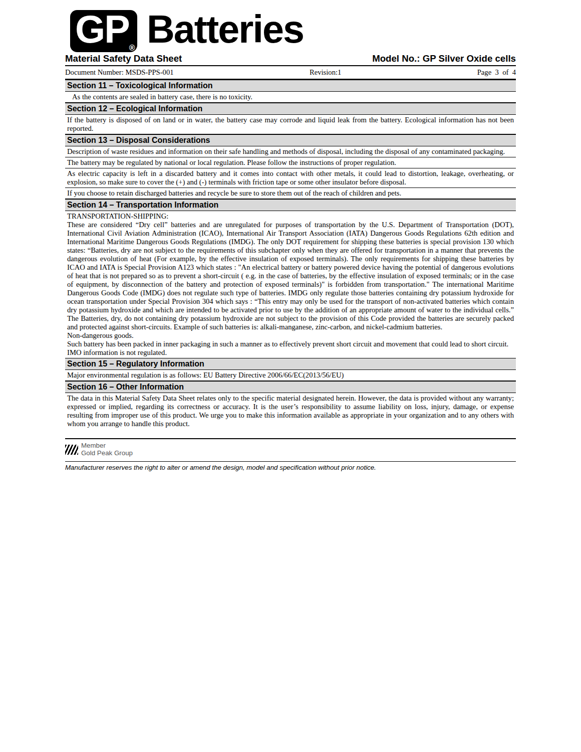GP® Batteries
Material Safety Data Sheet
Model No.: GP Silver Oxide cells
Document Number: MSDS-PPS-001 Revision:1 Page 3 of 4
Section 11 – Toxicological Information
As the contents are sealed in battery case, there is no toxicity.
Section 12 – Ecological Information
If the battery is disposed of on land or in water, the battery case may corrode and liquid leak from the battery. Ecological information has not been reported.
Section 13 – Disposal Considerations
Description of waste residues and information on their safe handling and methods of disposal, including the disposal of any contaminated packaging.
The battery may be regulated by national or local regulation. Please follow the instructions of proper regulation.
As electric capacity is left in a discarded battery and it comes into contact with other metals, it could lead to distortion, leakage, overheating, or explosion, so make sure to cover the (+) and (-) terminals with friction tape or some other insulator before disposal.
If you choose to retain discharged batteries and recycle be sure to store them out of the reach of children and pets.
Section 14 – Transportation Information
TRANSPORTATION-SHIPPING:
These are considered “Dry cell” batteries and are unregulated for purposes of transportation by the U.S. Department of Transportation (DOT), International Civil Aviation Administration (ICAO), International Air Transport Association (IATA) Dangerous Goods Regulations 62th edition and International Maritime Dangerous Goods Regulations (IMDG). The only DOT requirement for shipping these batteries is special provision 130 which states: “Batteries, dry are not subject to the requirements of this subchapter only when they are offered for transportation in a manner that prevents the dangerous evolution of heat (For example, by the effective insulation of exposed terminals). The only requirements for shipping these batteries by ICAO and IATA is Special Provision A123 which states : "An electrical battery or battery powered device having the potential of dangerous evolutions of heat that is not prepared so as to prevent a short-circuit ( e.g. in the case of batteries, by the effective insulation of exposed terminals; or in the case of equipment, by disconnection of the battery and protection of exposed terminals)" is forbidden from transportation." The international Maritime Dangerous Goods Code (IMDG) does not regulate such type of batteries. IMDG only regulate those batteries containing dry potassium hydroxide for ocean transportation under Special Provision 304 which says : “This entry may only be used for the transport of non-activated batteries which contain dry potassium hydroxide and which are intended to be activated prior to use by the addition of an appropriate amount of water to the individual cells.” The Batteries, dry, do not containing dry potassium hydroxide are not subject to the provision of this Code provided the batteries are securely packed and protected against short-circuits. Example of such batteries is: alkali-manganese, zinc-carbon, and nickel-cadmium batteries.
Non-dangerous goods.
Such battery has been packed in inner packaging in such a manner as to effectively prevent short circuit and movement that could lead to short circuit.
IMO information is not regulated.
Section 15 – Regulatory Information
Major environmental regulation is as follows: EU Battery Directive 2006/66/EC(2013/56/EU)
Section 16 – Other Information
The data in this Material Safety Data Sheet relates only to the specific material designated herein. However, the data is provided without any warranty; expressed or implied, regarding its correctness or accuracy. It is the user’s responsibility to assume liability on loss, injury, damage, or expense resulting from improper use of this product. We urge you to make this information available as appropriate in your organization and to any others with whom you arrange to handle this product.
Member
Gold Peak Group
Manufacturer reserves the right to alter or amend the design, model and specification without prior notice.